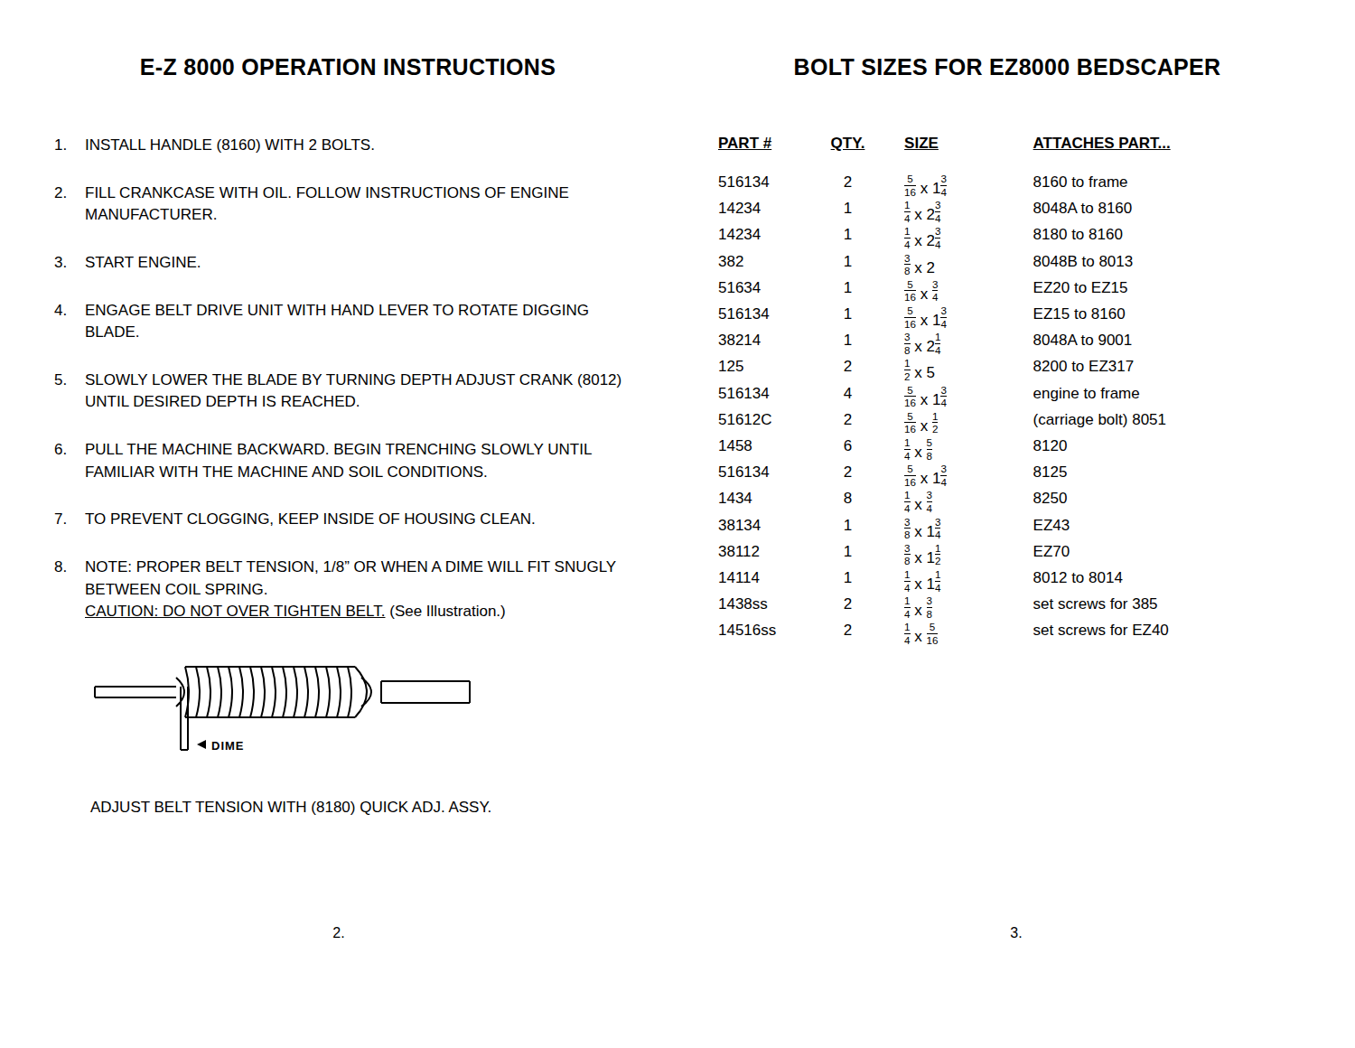E-Z 8000 OPERATION INSTRUCTIONS
1. INSTALL HANDLE (8160) WITH 2 BOLTS.
2. FILL CRANKCASE WITH OIL. FOLLOW INSTRUCTIONS OF ENGINE MANUFACTURER.
3. START ENGINE.
4. ENGAGE BELT DRIVE UNIT WITH HAND LEVER TO ROTATE DIGGING BLADE.
5. SLOWLY LOWER THE BLADE BY TURNING DEPTH ADJUST CRANK (8012) UNTIL DESIRED DEPTH IS REACHED.
6. PULL THE MACHINE BACKWARD. BEGIN TRENCHING SLOWLY UNTIL FAMILIAR WITH THE MACHINE AND SOIL CONDITIONS.
7. TO PREVENT CLOGGING, KEEP INSIDE OF HOUSING CLEAN.
8. NOTE: PROPER BELT TENSION, 1/8” OR WHEN A DIME WILL FIT SNUGLY BETWEEN COIL SPRING.
CAUTION: DO NOT OVER TIGHTEN BELT. (See Illustration.)
DIME
ADJUST BELT TENSION WITH (8180) QUICK ADJ. ASSY.
BOLT SIZES FOR EZ8000 BEDSCAPER
| PART # | QTY. | SIZE | ATTACHES PART... |
| --- | --- | --- | --- |
| 516134 | 2 | 5 16 x 1 3 4 | 8160 to frame |
| 14234 | 1 | 1 4 x 2 3 4 | 8048A to 8160 |
| 14234 | 1 | 1 4 x 2 3 4 | 8180 to 8160 |
| 382 | 1 | 3 8 x 2 | 8048B to 8013 |
| 51634 | 1 | 5 16 x 3 4 | EZ20 to EZ15 |
| 516134 | 1 | 5 16 x 1 3 4 | EZ15 to 8160 |
| 38214 | 1 | 3 8 x 2 1 4 | 8048A to 9001 |
| 125 | 2 | 1 2 x 5 | 8200 to EZ317 |
| 516134 | 4 | 5 16 x 1 3 4 | engine to frame |
| 51612C | 2 | 5 16 x 1 2 | (carriage bolt) 8051 |
| 1458 | 6 | 1 4 x 5 8 | 8120 |
| 516134 | 2 | 5 16 x 1 3 4 | 8125 |
| 1434 | 8 | 1 4 x 3 4 | 8250 |
| 38134 | 1 | 3 8 x 1 3 4 | EZ43 |
| 38112 | 1 | 3 8 x 1 1 2 | EZ70 |
| 14114 | 1 | 1 4 x 1 1 4 | 8012 to 8014 |
| 1438ss | 2 | 1 4 x 3 8 | set screws for 385 |
| 14516ss | 2 | 1 4 x 5 16 | set screws for EZ40 |
2.
3.